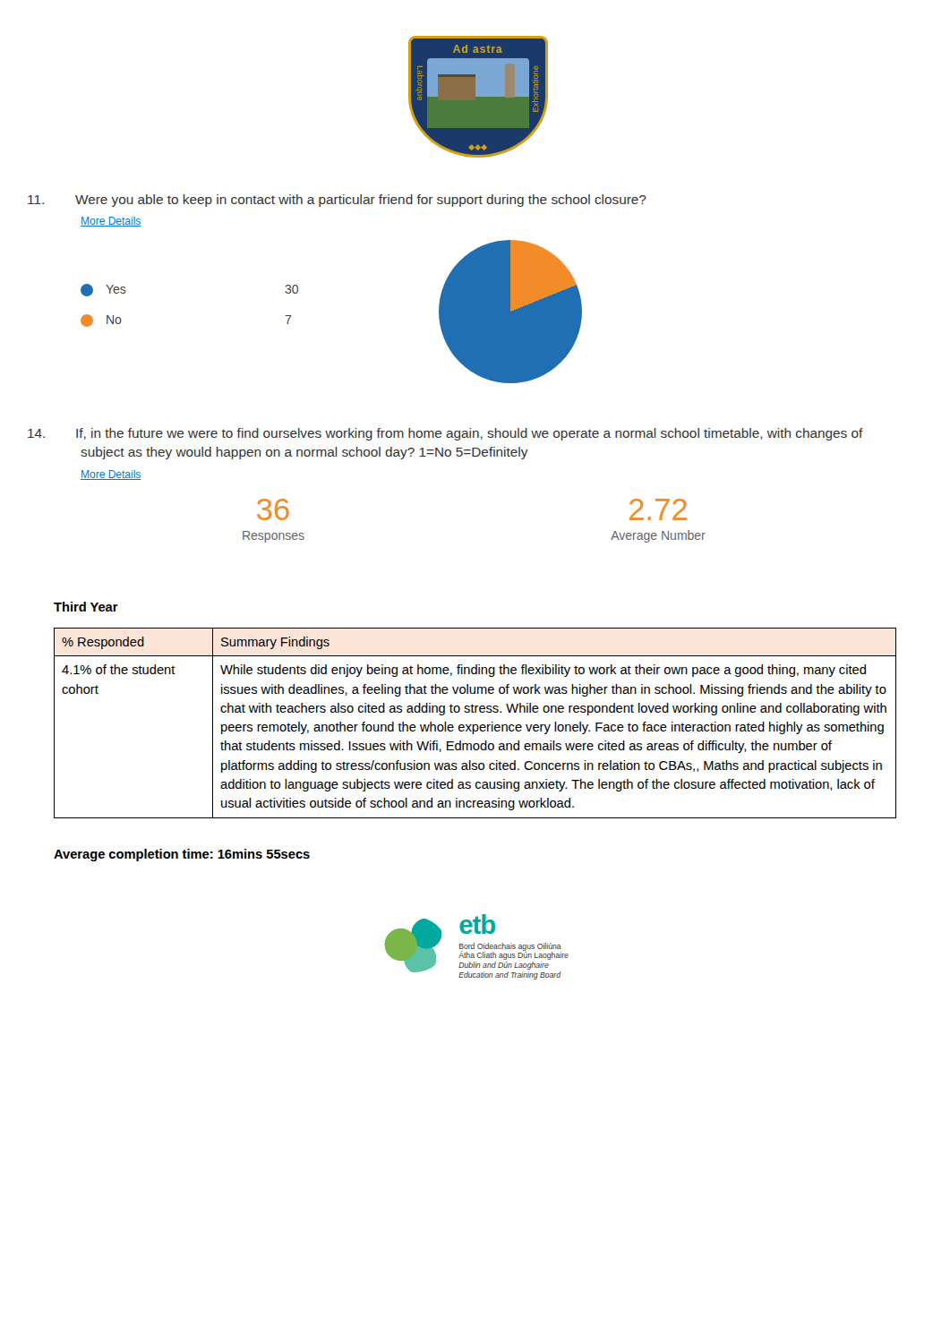Ad astra
Laborque
Exhortatione
◆◆◆
11. Were you able to keep in contact with a particular friend for support during the school closure?
More Details
Yes 30
No 7
14. If, in the future we were to find ourselves working from home again, should we operate a normal school timetable, with changes of subject as they would happen on a normal school day? 1=No 5=Definitely
More Details
36
Responses
2.72
Average Number
Third Year
| % Responded | Summary Findings |
| --- | --- |
| 4.1% of the student cohort | While students did enjoy being at home, finding the flexibility to work at their own pace a good thing, many cited issues with deadlines, a feeling that the volume of work was higher than in school. Missing friends and the ability to chat with teachers also cited as adding to stress. While one respondent loved working online and collaborating with peers remotely, another found the whole experience very lonely. Face to face interaction rated highly as something that students missed. Issues with Wifi, Edmodo and emails were cited as areas of difficulty, the number of platforms adding to stress/confusion was also cited. Concerns in relation to CBAs,, Maths and practical subjects in addition to language subjects were cited as causing anxiety. The length of the closure affected motivation, lack of usual activities outside of school and an increasing workload. |
Average completion time: 16mins 55secs
etb
Bord Oideachais agus Oiliúna
Átha Cliath agus Dún Laoghaire
Dublin and Dún Laoghaire
Education and Training Board